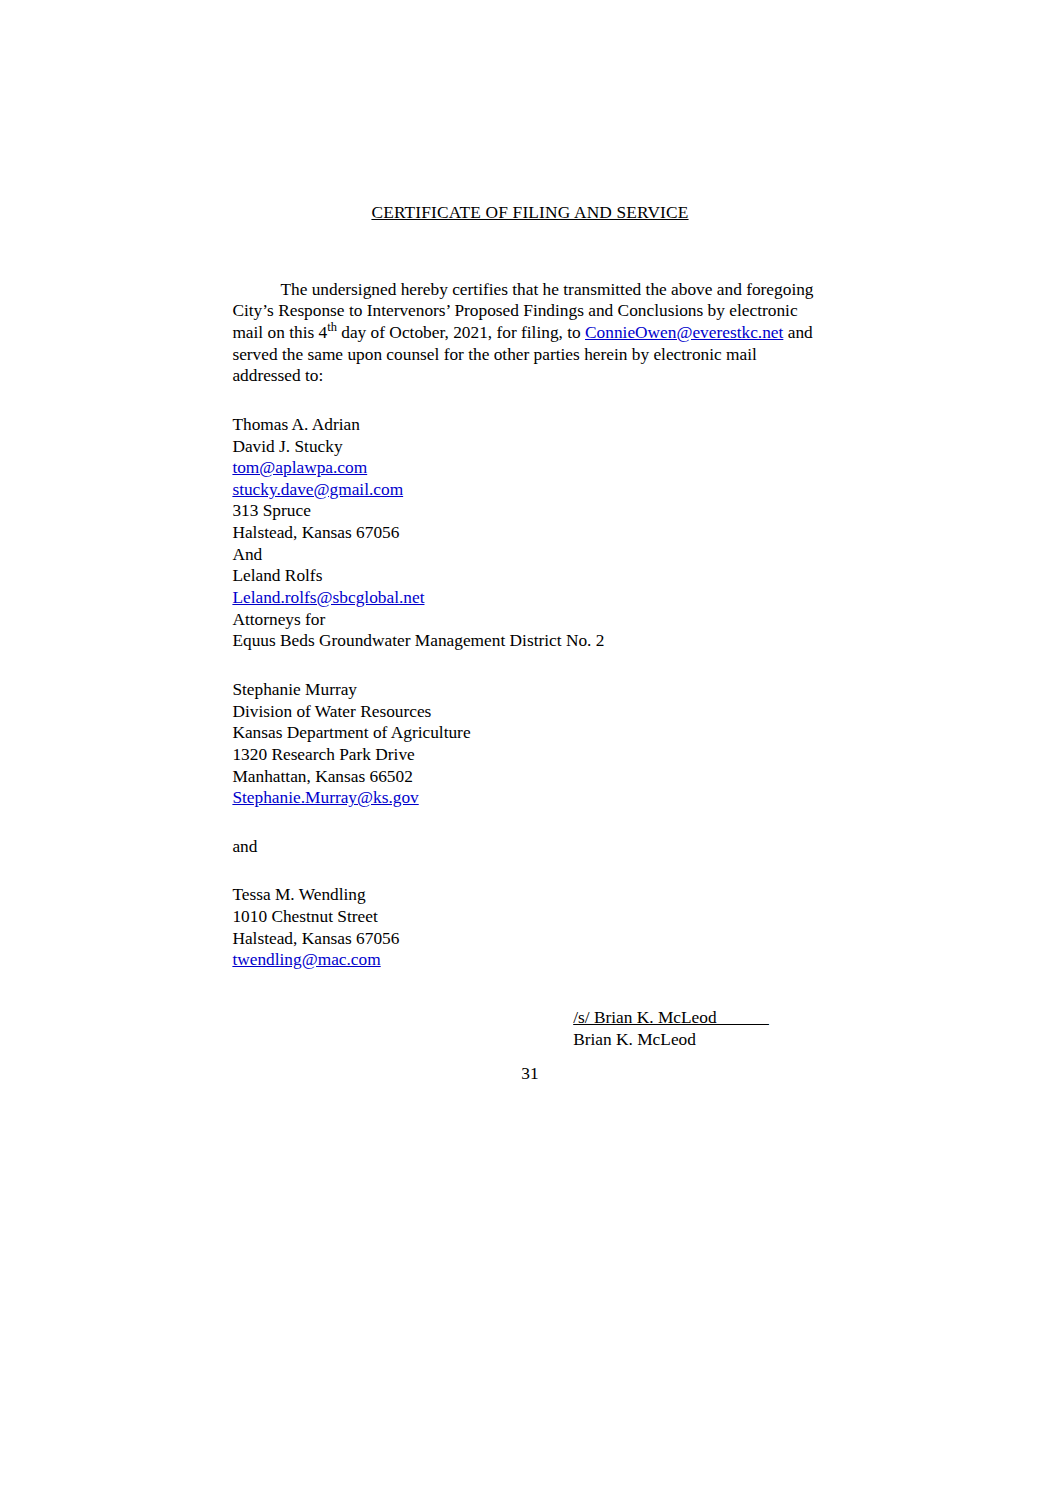CERTIFICATE OF FILING AND SERVICE
The undersigned hereby certifies that he transmitted the above and foregoing City’s Response to Intervenors’ Proposed Findings and Conclusions by electronic mail on this 4th day of October, 2021, for filing, to ConnieOwen@everestkc.net and served the same upon counsel for the other parties herein by electronic mail addressed to:
Thomas A. Adrian
David J. Stucky
tom@aplawpa.com
stucky.dave@gmail.com
313 Spruce
Halstead, Kansas 67056
And
Leland Rolfs
Leland.rolfs@sbcglobal.net
Attorneys for
Equus Beds Groundwater Management District No. 2
Stephanie Murray
Division of Water Resources
Kansas Department of Agriculture
1320 Research Park Drive
Manhattan, Kansas 66502
Stephanie.Murray@ks.gov
and
Tessa M. Wendling
1010 Chestnut Street
Halstead, Kansas 67056
twendling@mac.com
/s/ Brian K. McLeod______
Brian K. McLeod
31